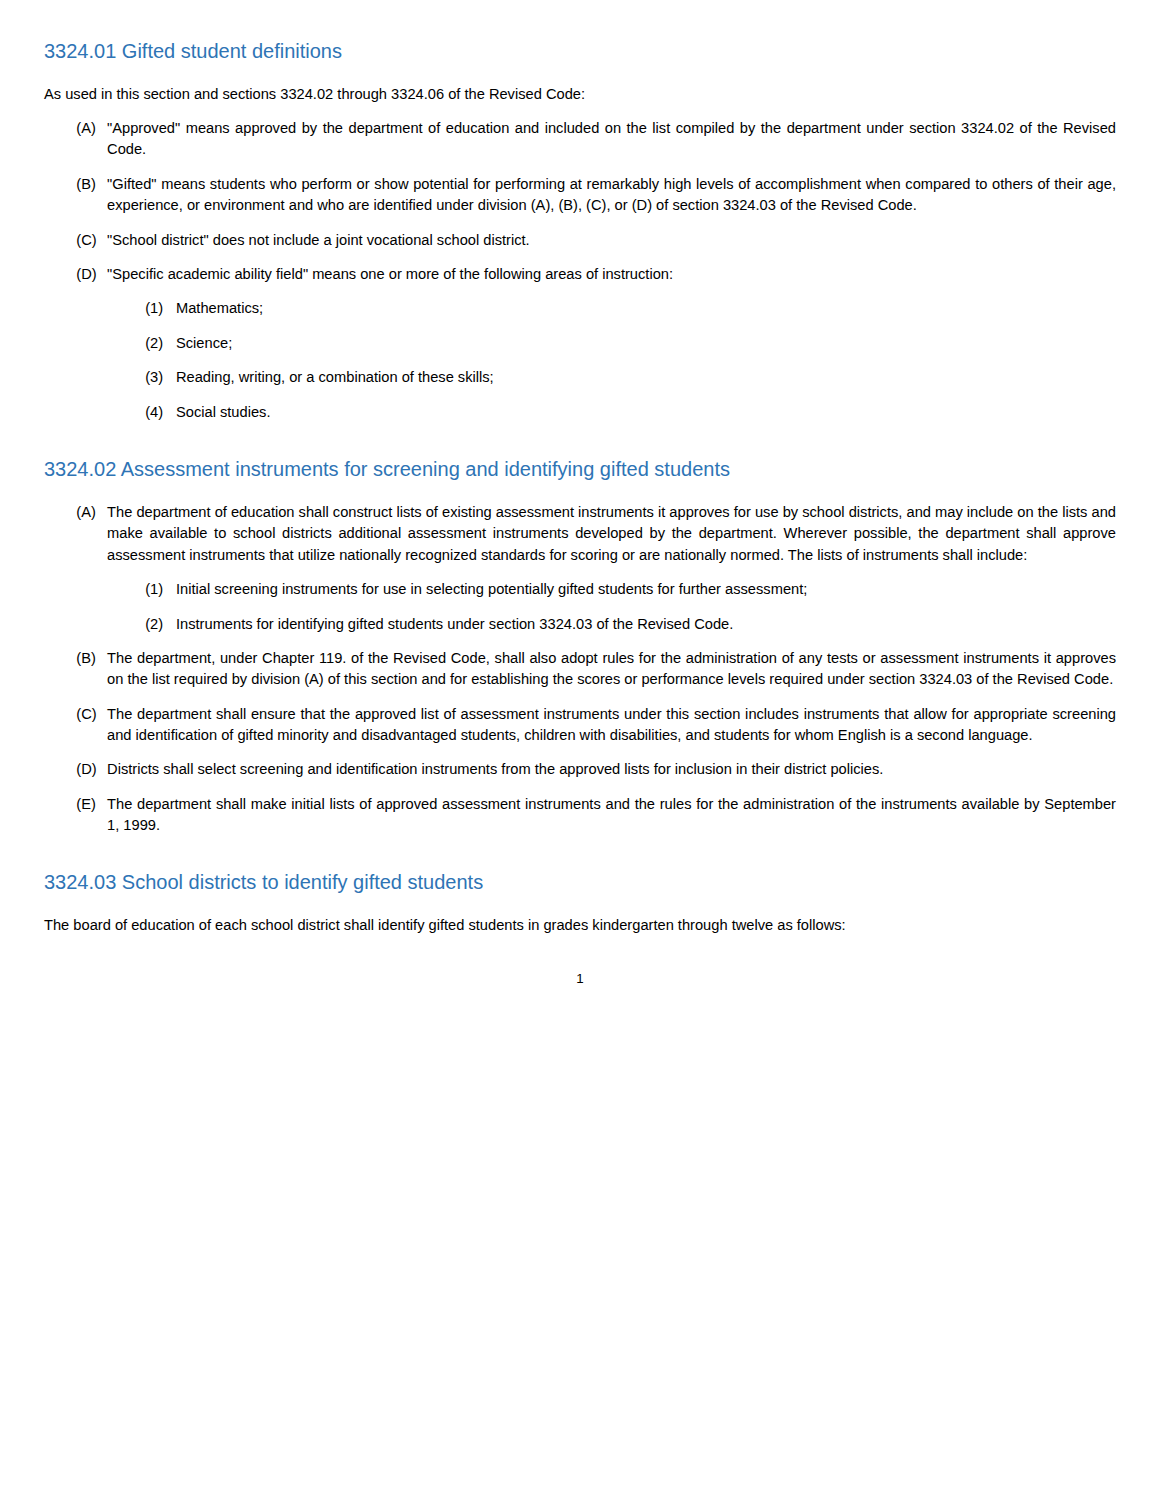3324.01 Gifted student definitions
As used in this section and sections 3324.02 through 3324.06 of the Revised Code:
"Approved" means approved by the department of education and included on the list compiled by the department under section 3324.02 of the Revised Code.
"Gifted" means students who perform or show potential for performing at remarkably high levels of accomplishment when compared to others of their age, experience, or environment and who are identified under division (A), (B), (C), or (D) of section 3324.03 of the Revised Code.
"School district" does not include a joint vocational school district.
"Specific academic ability field" means one or more of the following areas of instruction:
Mathematics;
Science;
Reading, writing, or a combination of these skills;
Social studies.
3324.02 Assessment instruments for screening and identifying gifted students
The department of education shall construct lists of existing assessment instruments it approves for use by school districts, and may include on the lists and make available to school districts additional assessment instruments developed by the department. Wherever possible, the department shall approve assessment instruments that utilize nationally recognized standards for scoring or are nationally normed. The lists of instruments shall include:
Initial screening instruments for use in selecting potentially gifted students for further assessment;
Instruments for identifying gifted students under section 3324.03 of the Revised Code.
The department, under Chapter 119. of the Revised Code, shall also adopt rules for the administration of any tests or assessment instruments it approves on the list required by division (A) of this section and for establishing the scores or performance levels required under section 3324.03 of the Revised Code.
The department shall ensure that the approved list of assessment instruments under this section includes instruments that allow for appropriate screening and identification of gifted minority and disadvantaged students, children with disabilities, and students for whom English is a second language.
Districts shall select screening and identification instruments from the approved lists for inclusion in their district policies.
The department shall make initial lists of approved assessment instruments and the rules for the administration of the instruments available by September 1, 1999.
3324.03 School districts to identify gifted students
The board of education of each school district shall identify gifted students in grades kindergarten through twelve as follows:
1